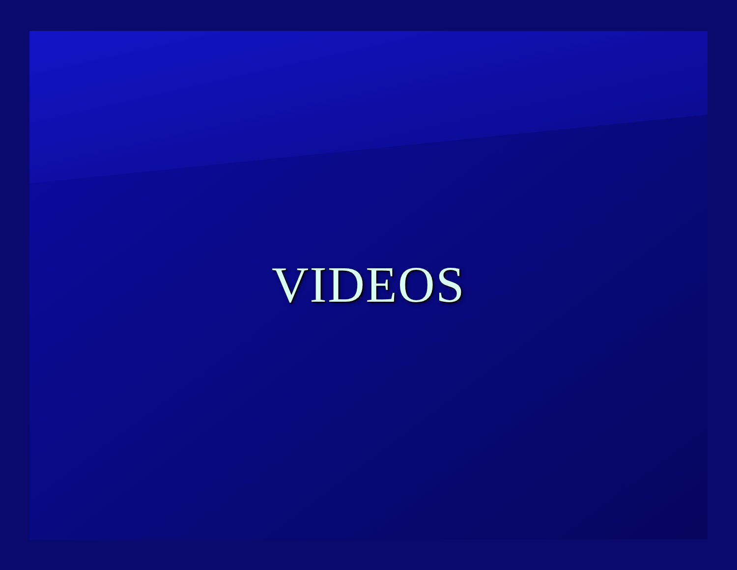VIDEOS